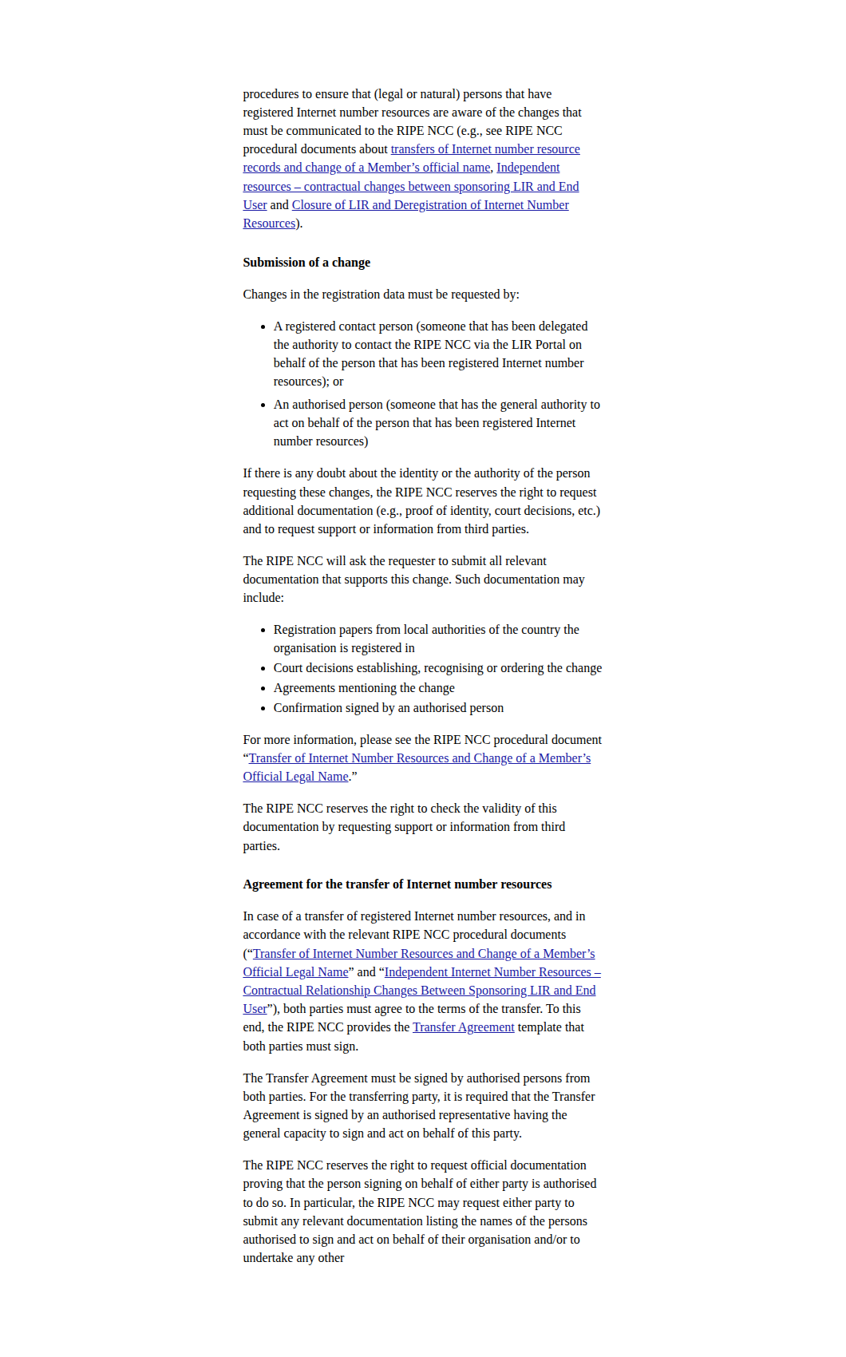procedures to ensure that (legal or natural) persons that have registered Internet number resources are aware of the changes that must be communicated to the RIPE NCC (e.g., see RIPE NCC procedural documents about transfers of Internet number resource records and change of a Member’s official name, Independent resources – contractual changes between sponsoring LIR and End User and Closure of LIR and Deregistration of Internet Number Resources).
Submission of a change
Changes in the registration data must be requested by:
A registered contact person (someone that has been delegated the authority to contact the RIPE NCC via the LIR Portal on behalf of the person that has been registered Internet number resources); or
An authorised person (someone that has the general authority to act on behalf of the person that has been registered Internet number resources)
If there is any doubt about the identity or the authority of the person requesting these changes, the RIPE NCC reserves the right to request additional documentation (e.g., proof of identity, court decisions, etc.) and to request support or information from third parties.
The RIPE NCC will ask the requester to submit all relevant documentation that supports this change. Such documentation may include:
Registration papers from local authorities of the country the organisation is registered in
Court decisions establishing, recognising or ordering the change
Agreements mentioning the change
Confirmation signed by an authorised person
For more information, please see the RIPE NCC procedural document “Transfer of Internet Number Resources and Change of a Member’s Official Legal Name.”
The RIPE NCC reserves the right to check the validity of this documentation by requesting support or information from third parties.
Agreement for the transfer of Internet number resources
In case of a transfer of registered Internet number resources, and in accordance with the relevant RIPE NCC procedural documents (“Transfer of Internet Number Resources and Change of a Member’s Official Legal Name” and “Independent Internet Number Resources – Contractual Relationship Changes Between Sponsoring LIR and End User”), both parties must agree to the terms of the transfer. To this end, the RIPE NCC provides the Transfer Agreement template that both parties must sign.
The Transfer Agreement must be signed by authorised persons from both parties. For the transferring party, it is required that the Transfer Agreement is signed by an authorised representative having the general capacity to sign and act on behalf of this party.
The RIPE NCC reserves the right to request official documentation proving that the person signing on behalf of either party is authorised to do so. In particular, the RIPE NCC may request either party to submit any relevant documentation listing the names of the persons authorised to sign and act on behalf of their organisation and/or to undertake any other